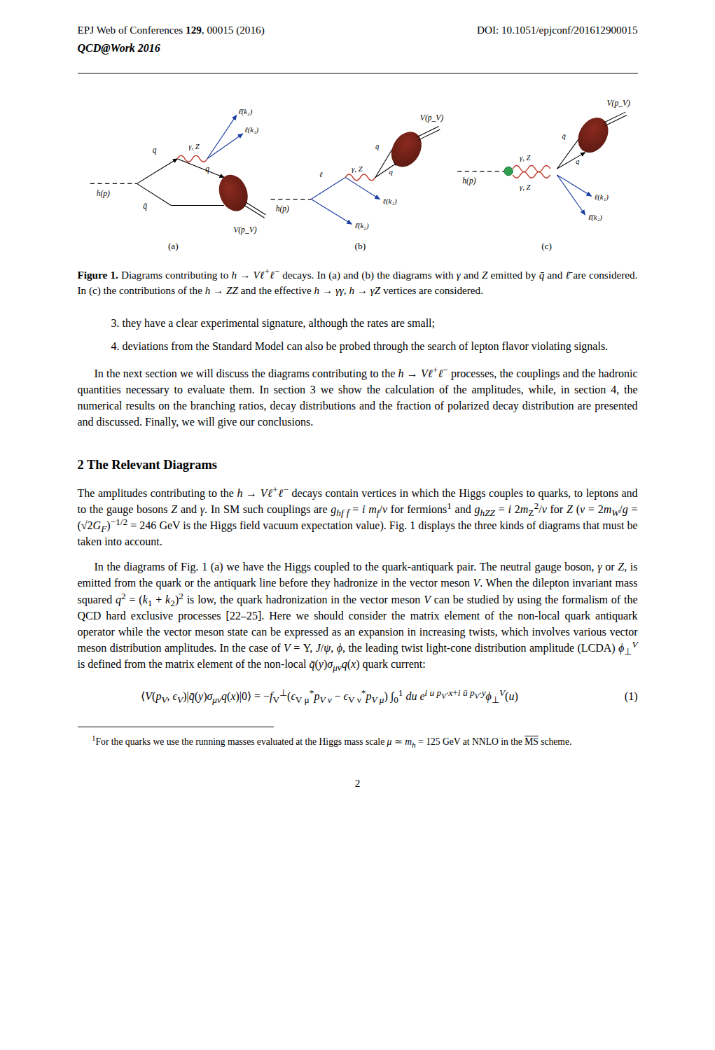EPJ Web of Conferences 129, 00015 (2016)
DOI: 10.1051/epjconf/201612900015
QCD@Work 2016
h(p) q q̄ q γ, Z ℓ(k₁) ℓ̄(k₂) V(p_V) (a) h(p) ℓ ℓ̄(k₂) ℓ(k₁) γ, Z q q̄ V(p_V) (b) h(p) γ, Z γ, Z q q̄ V(p_V) ℓ(k₁) ℓ̄(k₂) (c)
Figure 1. Diagrams contributing to h → Vℓ+ℓ− decays. In (a) and (b) the diagrams with γ and Z emitted by q̄ and ℓ̄ are considered. In (c) the contributions of the h → ZZ and the effective h → γγ, h → γZ vertices are considered.
they have a clear experimental signature, although the rates are small;
deviations from the Standard Model can also be probed through the search of lepton flavor violating signals.
In the next section we will discuss the diagrams contributing to the h → Vℓ+ℓ− processes, the couplings and the hadronic quantities necessary to evaluate them. In section 3 we show the calculation of the amplitudes, while, in section 4, the numerical results on the branching ratios, decay distributions and the fraction of polarized decay distribution are presented and discussed. Finally, we will give our conclusions.
2 The Relevant Diagrams
The amplitudes contributing to the h → Vℓ+ℓ− decays contain vertices in which the Higgs couples to quarks, to leptons and to the gauge bosons Z and γ. In SM such couplings are ghf f̄ = i mf/v for fermions1 and ghZZ = i 2mZ2/v for Z (v = 2mW/g = (√2GF)−1/2 = 246 GeV is the Higgs field vacuum expectation value). Fig. 1 displays the three kinds of diagrams that must be taken into account.
In the diagrams of Fig. 1 (a) we have the Higgs coupled to the quark-antiquark pair. The neutral gauge boson, γ or Z, is emitted from the quark or the antiquark line before they hadronize in the vector meson V. When the dilepton invariant mass squared q2 = (k1 + k2)2 is low, the quark hadronization in the vector meson V can be studied by using the formalism of the QCD hard exclusive processes [22–25]. Here we should consider the matrix element of the non-local quark antiquark operator while the vector meson state can be expressed as an expansion in increasing twists, which involves various vector meson distribution amplitudes. In the case of V = Υ, J/ψ, ϕ, the leading twist light-cone distribution amplitude (LCDA) ϕ⊥V is defined from the matrix element of the non-local q̄(y)σμνq(x) quark current:
⟨V(pV, ϵV)|q̄(y)σμνq(x)|0⟩ = −fV⊥(ϵV μ*pV ν − ϵV ν*pV μ) ∫01 du ei u pV·x+i ū pV·yϕ⊥V(u)
(1)
1For the quarks we use the running masses evaluated at the Higgs mass scale μ ≃ mh = 125 GeV at NNLO in the MS scheme.
2